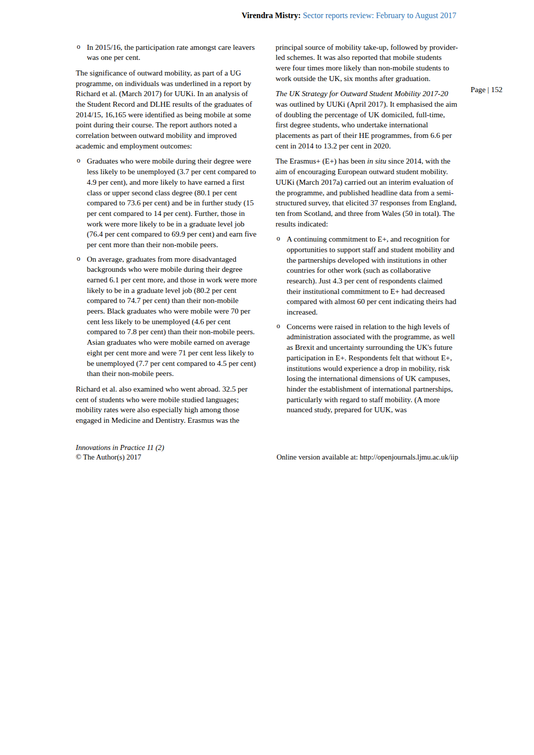Virendra Mistry: Sector reports review: February to August 2017
Page | 152
In 2015/16, the participation rate amongst care leavers was one per cent.
The significance of outward mobility, as part of a UG programme, on individuals was underlined in a report by Richard et al. (March 2017) for UUKi. In an analysis of the Student Record and DLHE results of the graduates of 2014/15, 16,165 were identified as being mobile at some point during their course. The report authors noted a correlation between outward mobility and improved academic and employment outcomes:
Graduates who were mobile during their degree were less likely to be unemployed (3.7 per cent compared to 4.9 per cent), and more likely to have earned a first class or upper second class degree (80.1 per cent compared to 73.6 per cent) and be in further study (15 per cent compared to 14 per cent). Further, those in work were more likely to be in a graduate level job (76.4 per cent compared to 69.9 per cent) and earn five per cent more than their non-mobile peers.
On average, graduates from more disadvantaged backgrounds who were mobile during their degree earned 6.1 per cent more, and those in work were more likely to be in a graduate level job (80.2 per cent compared to 74.7 per cent) than their non-mobile peers. Black graduates who were mobile were 70 per cent less likely to be unemployed (4.6 per cent compared to 7.8 per cent) than their non-mobile peers. Asian graduates who were mobile earned on average eight per cent more and were 71 per cent less likely to be unemployed (7.7 per cent compared to 4.5 per cent) than their non-mobile peers.
Richard et al. also examined who went abroad. 32.5 per cent of students who were mobile studied languages; mobility rates were also especially high among those engaged in Medicine and Dentistry. Erasmus was the principal source of mobility take-up, followed by provider-led schemes. It was also reported that mobile students were four times more likely than non-mobile students to work outside the UK, six months after graduation.
The UK Strategy for Outward Student Mobility 2017-20 was outlined by UUKi (April 2017). It emphasised the aim of doubling the percentage of UK domiciled, full-time, first degree students, who undertake international placements as part of their HE programmes, from 6.6 per cent in 2014 to 13.2 per cent in 2020.
The Erasmus+ (E+) has been in situ since 2014, with the aim of encouraging European outward student mobility. UUKi (March 2017a) carried out an interim evaluation of the programme, and published headline data from a semi-structured survey, that elicited 37 responses from England, ten from Scotland, and three from Wales (50 in total). The results indicated:
A continuing commitment to E+, and recognition for opportunities to support staff and student mobility and the partnerships developed with institutions in other countries for other work (such as collaborative research). Just 4.3 per cent of respondents claimed their institutional commitment to E+ had decreased compared with almost 60 per cent indicating theirs had increased.
Concerns were raised in relation to the high levels of administration associated with the programme, as well as Brexit and uncertainty surrounding the UK's future participation in E+. Respondents felt that without E+, institutions would experience a drop in mobility, risk losing the international dimensions of UK campuses, hinder the establishment of international partnerships, particularly with regard to staff mobility. (A more nuanced study, prepared for UUK, was
Innovations in Practice 11 (2)
© The Author(s) 2017 Online version available at: http://openjournals.ljmu.ac.uk/iip